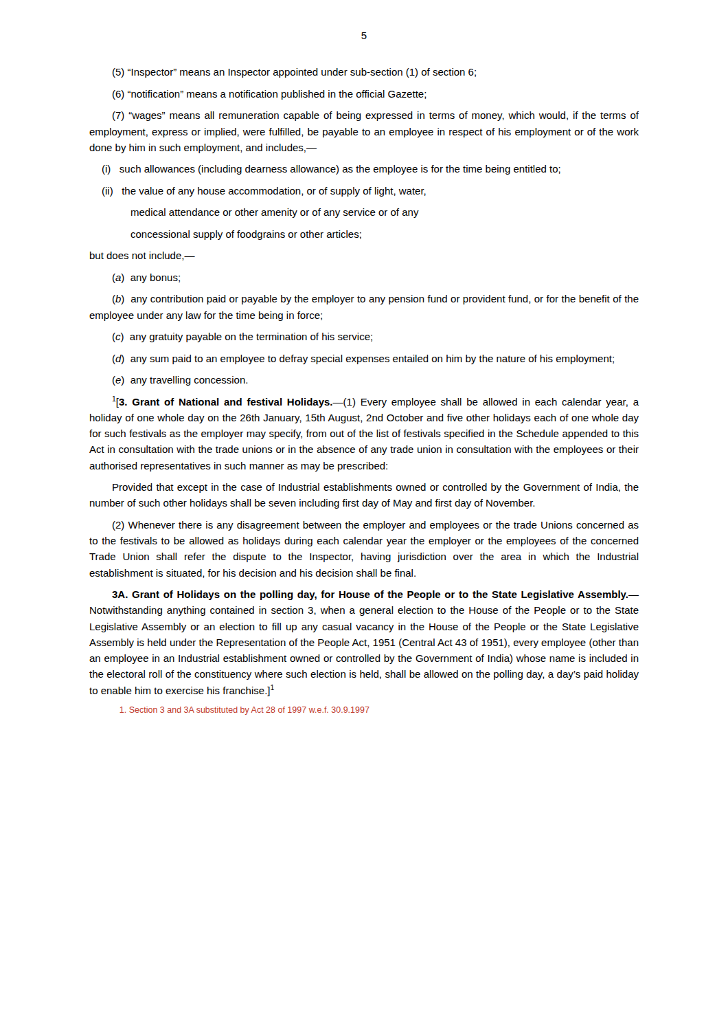5
(5) “Inspector” means an Inspector appointed under sub-section (1) of section 6;
(6) “notification” means a notification published in the official Gazette;
(7) “wages” means all remuneration capable of being expressed in terms of money, which would, if the terms of employment, express or implied, were fulfilled, be payable to an employee in respect of his employment or of the work done by him in such employment, and includes,—
(i) such allowances (including dearness allowance) as the employee is for the time being entitled to;
(ii) the value of any house accommodation, or of supply of light, water,
medical attendance or other amenity or of any service or of any
concessional supply of foodgrains or other articles;
but does not include,—
(a) any bonus;
(b) any contribution paid or payable by the employer to any pension fund or provident fund, or for the benefit of the employee under any law for the time being in force;
(c) any gratuity payable on the termination of his service;
(d) any sum paid to an employee to defray special expenses entailed on him by the nature of his employment;
(e) any travelling concession.
1[3. Grant of National and festival Holidays.—(1) Every employee shall be allowed in each calendar year, a holiday of one whole day on the 26th January, 15th August, 2nd October and five other holidays each of one whole day for such festivals as the employer may specify, from out of the list of festivals specified in the Schedule appended to this Act in consultation with the trade unions or in the absence of any trade union in consultation with the employees or their authorised representatives in such manner as may be prescribed:
Provided that except in the case of Industrial establishments owned or controlled by the Government of India, the number of such other holidays shall be seven including first day of May and first day of November.
(2) Whenever there is any disagreement between the employer and employees or the trade Unions concerned as to the festivals to be allowed as holidays during each calendar year the employer or the employees of the concerned Trade Union shall refer the dispute to the Inspector, having jurisdiction over the area in which the Industrial establishment is situated, for his decision and his decision shall be final.
3A. Grant of Holidays on the polling day, for House of the People or to the State Legislative Assembly.—Notwithstanding anything contained in section 3, when a general election to the House of the People or to the State Legislative Assembly or an election to fill up any casual vacancy in the House of the People or the State Legislative Assembly is held under the Representation of the People Act, 1951 (Central Act 43 of 1951), every employee (other than an employee in an Industrial establishment owned or controlled by the Government of India) whose name is included in the electoral roll of the constituency where such election is held, shall be allowed on the polling day, a day’s paid holiday to enable him to exercise his franchise.]1
1. Section 3 and 3A substituted by Act 28 of 1997 w.e.f. 30.9.1997